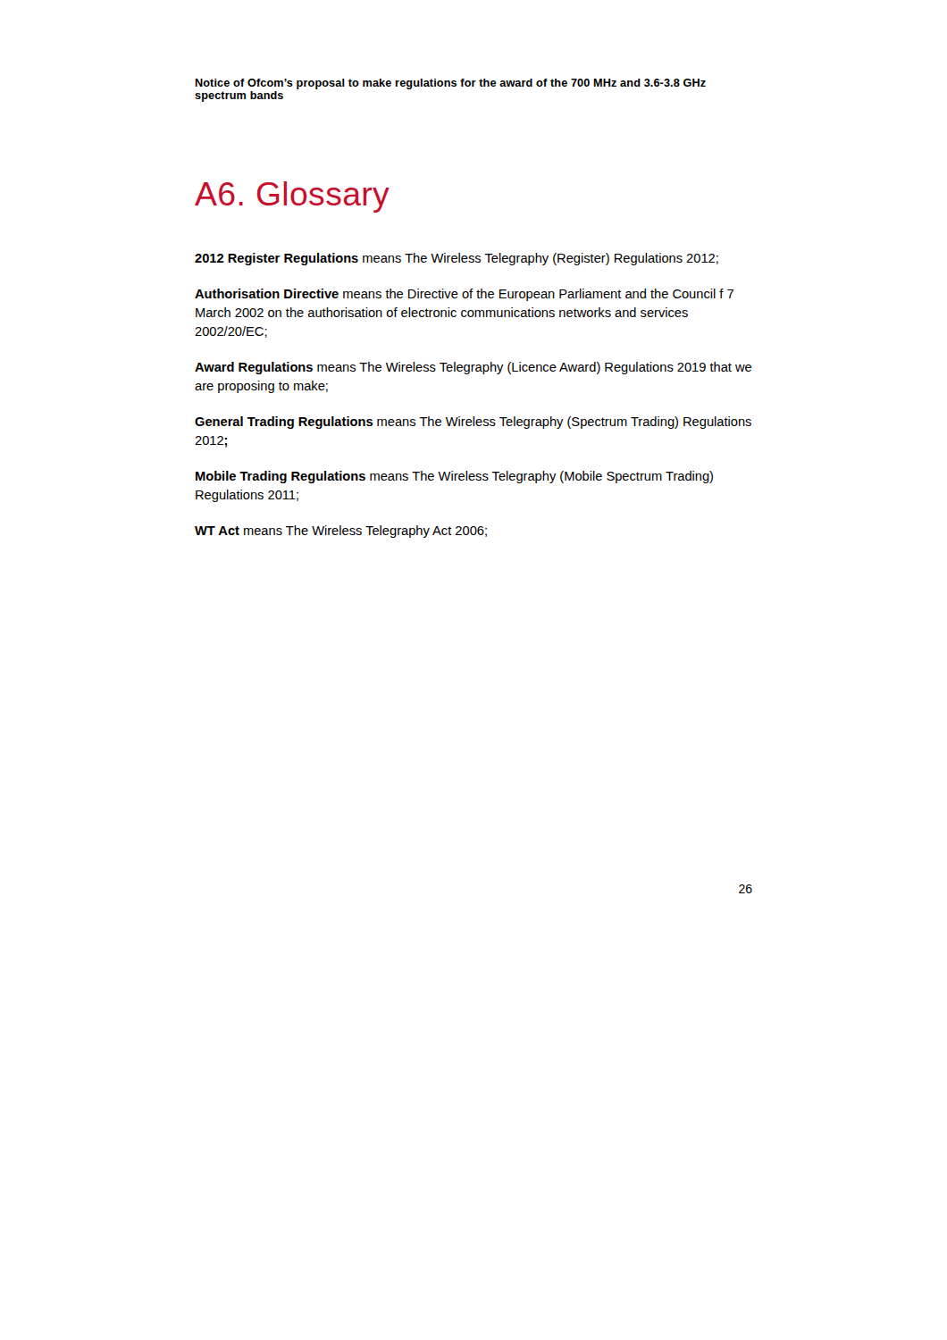Notice of Ofcom’s proposal to make regulations for the award of the 700 MHz and 3.6-3.8 GHz spectrum bands
A6. Glossary
2012 Register Regulations means The Wireless Telegraphy (Register) Regulations 2012;
Authorisation Directive means the Directive of the European Parliament and the Council f 7 March 2002 on the authorisation of electronic communications networks and services 2002/20/EC;
Award Regulations means The Wireless Telegraphy (Licence Award) Regulations 2019 that we are proposing to make;
General Trading Regulations means The Wireless Telegraphy (Spectrum Trading) Regulations 2012;
Mobile Trading Regulations means The Wireless Telegraphy (Mobile Spectrum Trading) Regulations 2011;
WT Act means The Wireless Telegraphy Act 2006;
26